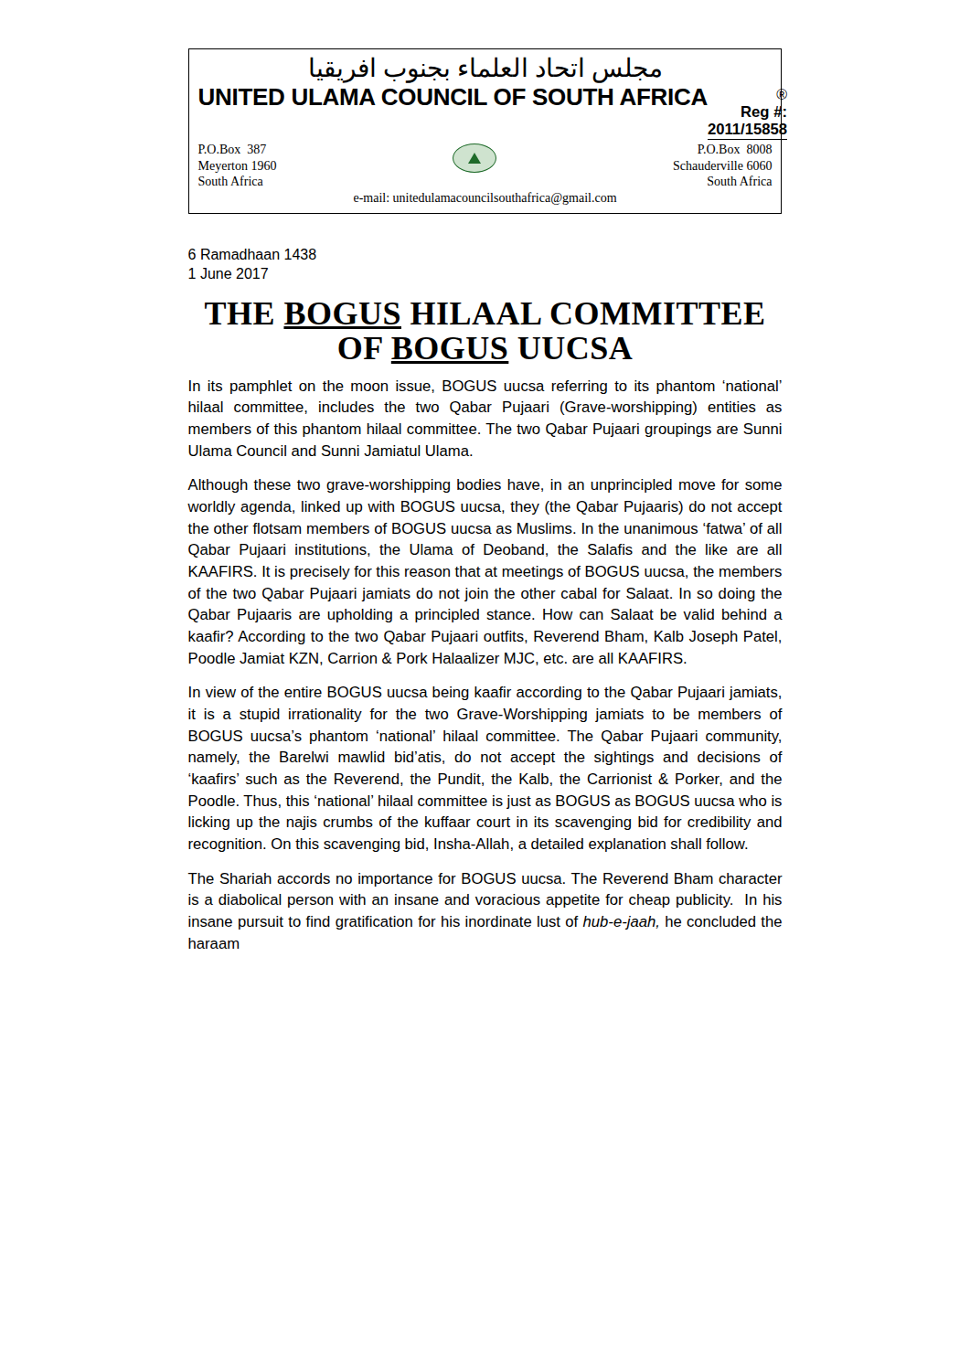مجلس اتحاد العلماء بجنوب افريقيا
UNITED ULAMA COUNCIL OF SOUTH AFRICA
®
Reg #: 2011/15858
P.O.Box 387
Meyerton 1960
South Africa
P.O.Box 8008
Schauderville 6060
South Africa
e-mail: unitedulamacouncilsouthafrica@gmail.com
6 Ramadhaan 1438
1 June 2017
THE BOGUS HILAAL COMMITTEE
OF BOGUS UUCSA
In its pamphlet on the moon issue, BOGUS uucsa referring to its phantom ‘national’ hilaal committee, includes the two Qabar Pujaari (Grave-worshipping) entities as members of this phantom hilaal committee. The two Qabar Pujaari groupings are Sunni Ulama Council and Sunni Jamiatul Ulama.
Although these two grave-worshipping bodies have, in an unprincipled move for some worldly agenda, linked up with BOGUS uucsa, they (the Qabar Pujaaris) do not accept the other flotsam members of BOGUS uucsa as Muslims. In the unanimous ‘fatwa’ of all Qabar Pujaari institutions, the Ulama of Deoband, the Salafis and the like are all KAAFIRS. It is precisely for this reason that at meetings of BOGUS uucsa, the members of the two Qabar Pujaari jamiats do not join the other cabal for Salaat. In so doing the Qabar Pujaaris are upholding a principled stance. How can Salaat be valid behind a kaafir? According to the two Qabar Pujaari outfits, Reverend Bham, Kalb Joseph Patel, Poodle Jamiat KZN, Carrion & Pork Halaalizer MJC, etc. are all KAAFIRS.
In view of the entire BOGUS uucsa being kaafir according to the Qabar Pujaari jamiats, it is a stupid irrationality for the two Grave-Worshipping jamiats to be members of BOGUS uucsa’s phantom ‘national’ hilaal committee. The Qabar Pujaari community, namely, the Barelwi mawlid bid’atis, do not accept the sightings and decisions of ‘kaafirs’ such as the Reverend, the Pundit, the Kalb, the Carrionist & Porker, and the Poodle. Thus, this ‘national’ hilaal committee is just as BOGUS as BOGUS uucsa who is licking up the najis crumbs of the kuffaar court in its scavenging bid for credibility and recognition. On this scavenging bid, Insha-Allah, a detailed explanation shall follow.
The Shariah accords no importance for BOGUS uucsa. The Reverend Bham character is a diabolical person with an insane and voracious appetite for cheap publicity. In his insane pursuit to find gratification for his inordinate lust of hub-e-jaah, he concluded the haraam